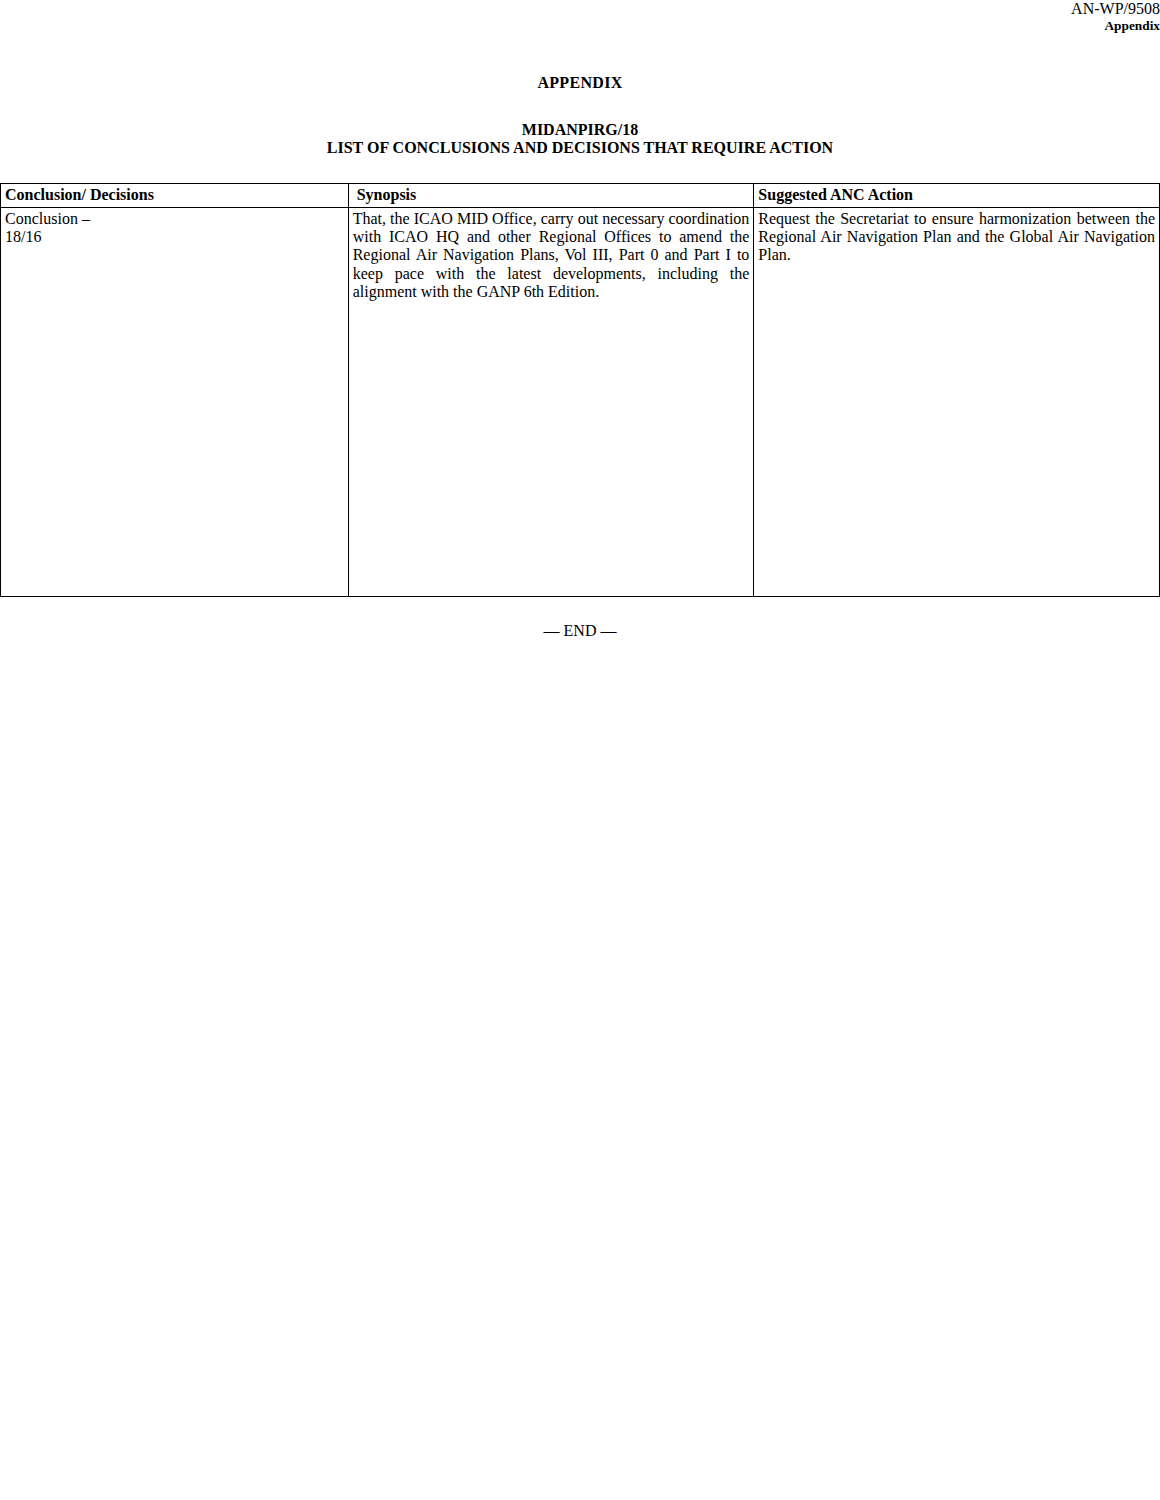AN-WP/9508
Appendix
APPENDIX
MIDANPIRG/18 LIST OF CONCLUSIONS AND DECISIONS THAT REQUIRE ACTION
| Conclusion/ Decisions | Synopsis | Suggested ANC Action |
| --- | --- | --- |
| Conclusion – 18/16 | That, the ICAO MID Office, carry out necessary coordination with ICAO HQ and other Regional Offices to amend the Regional Air Navigation Plans, Vol III, Part 0 and Part I to keep pace with the latest developments, including the alignment with the GANP 6th Edition. | Request the Secretariat to ensure harmonization between the Regional Air Navigation Plan and the Global Air Navigation Plan. |
— END —